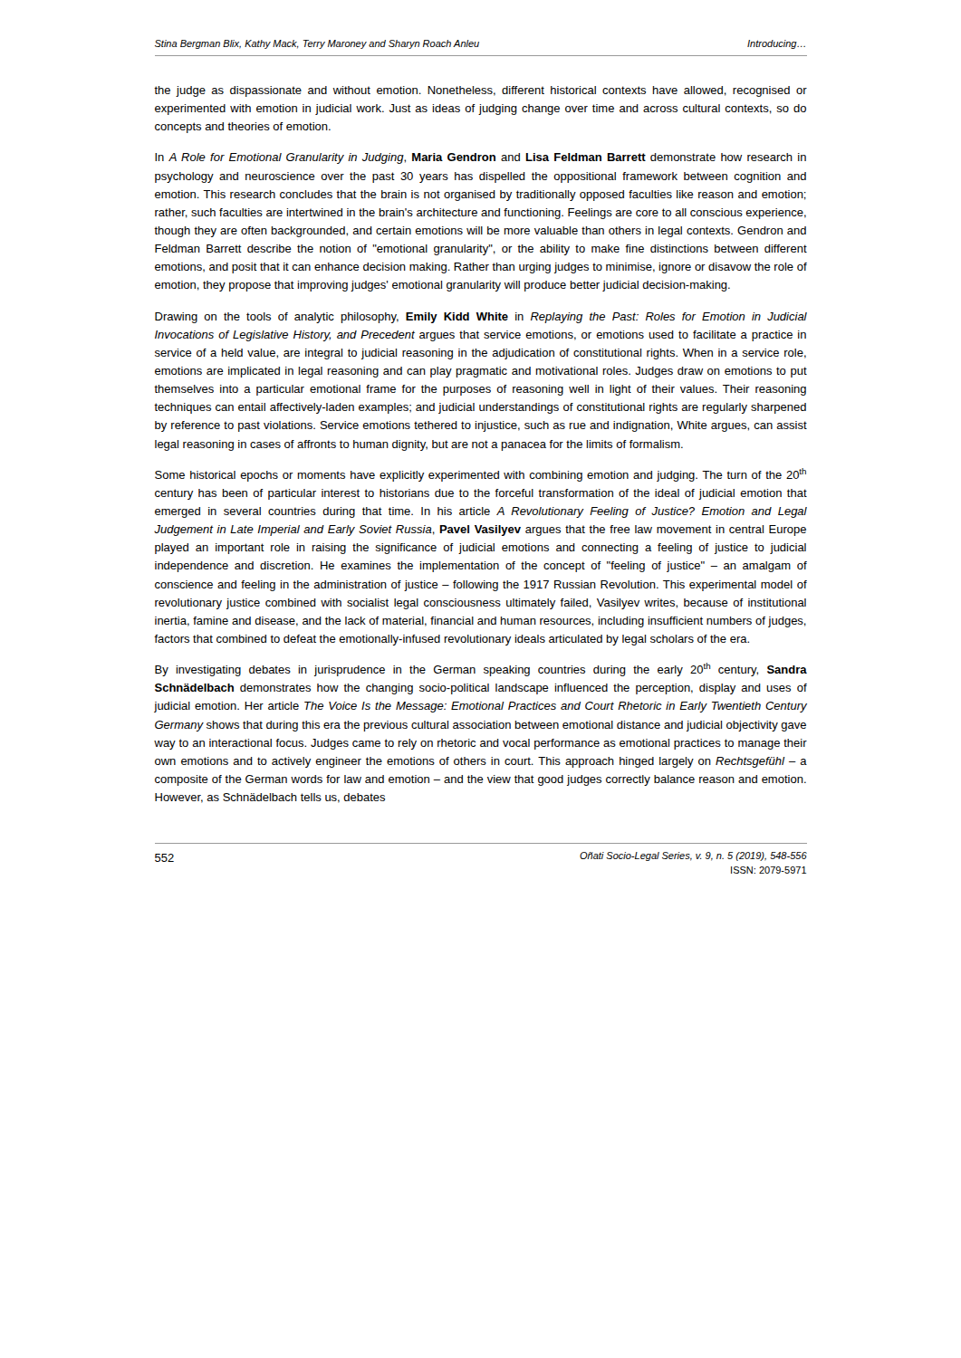Stina Bergman Blix, Kathy Mack, Terry Maroney and Sharyn Roach Anleu
Introducing…
the judge as dispassionate and without emotion. Nonetheless, different historical contexts have allowed, recognised or experimented with emotion in judicial work. Just as ideas of judging change over time and across cultural contexts, so do concepts and theories of emotion.
In A Role for Emotional Granularity in Judging, Maria Gendron and Lisa Feldman Barrett demonstrate how research in psychology and neuroscience over the past 30 years has dispelled the oppositional framework between cognition and emotion. This research concludes that the brain is not organised by traditionally opposed faculties like reason and emotion; rather, such faculties are intertwined in the brain's architecture and functioning. Feelings are core to all conscious experience, though they are often backgrounded, and certain emotions will be more valuable than others in legal contexts. Gendron and Feldman Barrett describe the notion of "emotional granularity", or the ability to make fine distinctions between different emotions, and posit that it can enhance decision making. Rather than urging judges to minimise, ignore or disavow the role of emotion, they propose that improving judges' emotional granularity will produce better judicial decision-making.
Drawing on the tools of analytic philosophy, Emily Kidd White in Replaying the Past: Roles for Emotion in Judicial Invocations of Legislative History, and Precedent argues that service emotions, or emotions used to facilitate a practice in service of a held value, are integral to judicial reasoning in the adjudication of constitutional rights. When in a service role, emotions are implicated in legal reasoning and can play pragmatic and motivational roles. Judges draw on emotions to put themselves into a particular emotional frame for the purposes of reasoning well in light of their values. Their reasoning techniques can entail affectively-laden examples; and judicial understandings of constitutional rights are regularly sharpened by reference to past violations. Service emotions tethered to injustice, such as rue and indignation, White argues, can assist legal reasoning in cases of affronts to human dignity, but are not a panacea for the limits of formalism.
Some historical epochs or moments have explicitly experimented with combining emotion and judging. The turn of the 20th century has been of particular interest to historians due to the forceful transformation of the ideal of judicial emotion that emerged in several countries during that time. In his article A Revolutionary Feeling of Justice? Emotion and Legal Judgement in Late Imperial and Early Soviet Russia, Pavel Vasilyev argues that the free law movement in central Europe played an important role in raising the significance of judicial emotions and connecting a feeling of justice to judicial independence and discretion. He examines the implementation of the concept of "feeling of justice" – an amalgam of conscience and feeling in the administration of justice – following the 1917 Russian Revolution. This experimental model of revolutionary justice combined with socialist legal consciousness ultimately failed, Vasilyev writes, because of institutional inertia, famine and disease, and the lack of material, financial and human resources, including insufficient numbers of judges, factors that combined to defeat the emotionally-infused revolutionary ideals articulated by legal scholars of the era.
By investigating debates in jurisprudence in the German speaking countries during the early 20th century, Sandra Schnädelbach demonstrates how the changing socio-political landscape influenced the perception, display and uses of judicial emotion. Her article The Voice Is the Message: Emotional Practices and Court Rhetoric in Early Twentieth Century Germany shows that during this era the previous cultural association between emotional distance and judicial objectivity gave way to an interactional focus. Judges came to rely on rhetoric and vocal performance as emotional practices to manage their own emotions and to actively engineer the emotions of others in court. This approach hinged largely on Rechtsgefühl – a composite of the German words for law and emotion – and the view that good judges correctly balance reason and emotion. However, as Schnädelbach tells us, debates
552
Oñati Socio-Legal Series, v. 9, n. 5 (2019), 548-556
ISSN: 2079-5971